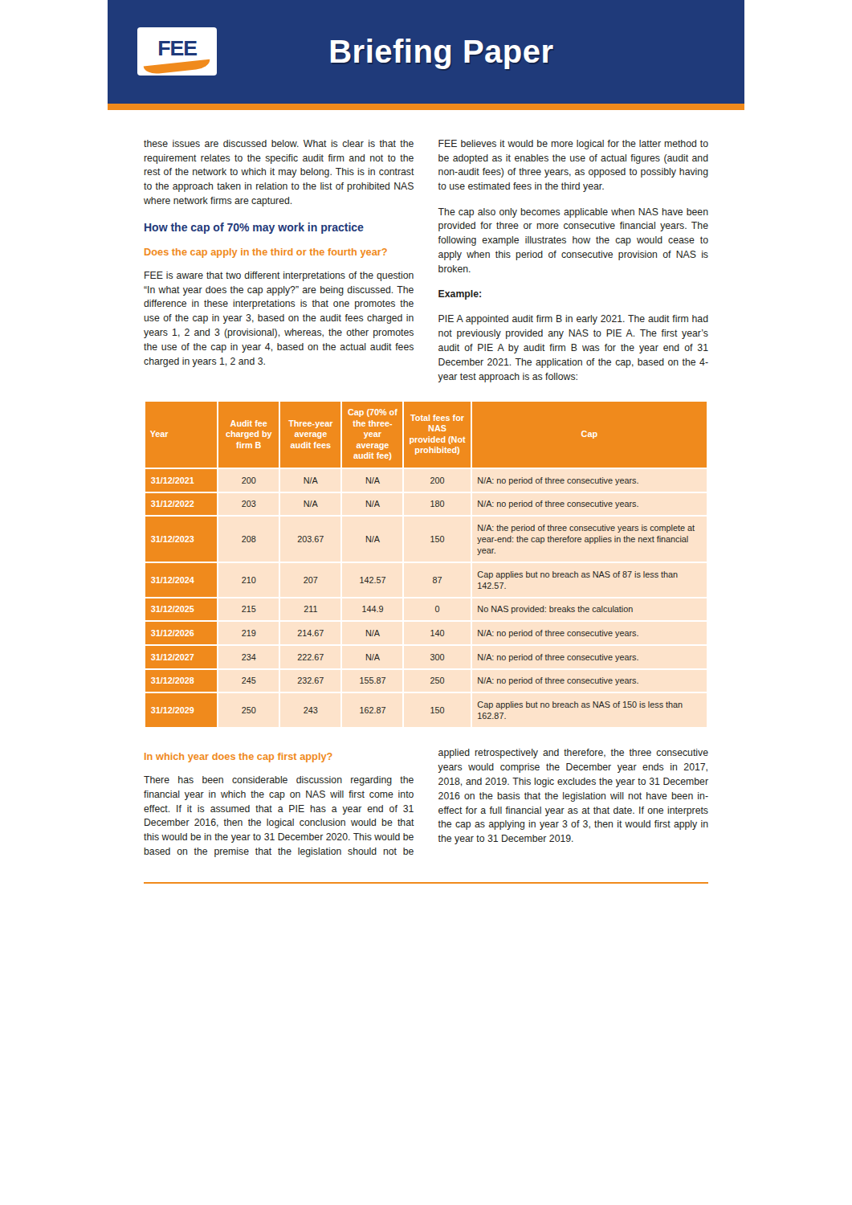FEE
Briefing Paper
these issues are discussed below. What is clear is that the requirement relates to the specific audit firm and not to the rest of the network to which it may belong. This is in contrast to the approach taken in relation to the list of prohibited NAS where network firms are captured.
How the cap of 70% may work in practice
Does the cap apply in the third or the fourth year?
FEE is aware that two different interpretations of the question “In what year does the cap apply?” are being discussed. The difference in these interpretations is that one promotes the use of the cap in year 3, based on the audit fees charged in years 1, 2 and 3 (provisional), whereas, the other promotes the use of the cap in year 4, based on the actual audit fees charged in years 1, 2 and 3.
FEE believes it would be more logical for the latter method to be adopted as it enables the use of actual figures (audit and non-audit fees) of three years, as opposed to possibly having to use estimated fees in the third year.
The cap also only becomes applicable when NAS have been provided for three or more consecutive financial years. The following example illustrates how the cap would cease to apply when this period of consecutive provision of NAS is broken.
Example:
PIE A appointed audit firm B in early 2021. The audit firm had not previously provided any NAS to PIE A. The first year’s audit of PIE A by audit firm B was for the year end of 31 December 2021. The application of the cap, based on the 4-year test approach is as follows:
| Year | Audit fee charged by firm B | Three-year average audit fees | Cap (70% of the three-year average audit fee) | Total fees for NAS provided (Not prohibited) | Cap |
| --- | --- | --- | --- | --- | --- |
| 31/12/2021 | 200 | N/A | N/A | 200 | N/A: no period of three consecutive years. |
| 31/12/2022 | 203 | N/A | N/A | 180 | N/A: no period of three consecutive years. |
| 31/12/2023 | 208 | 203.67 | N/A | 150 | N/A: the period of three consecutive years is complete at year-end: the cap therefore applies in the next financial year. |
| 31/12/2024 | 210 | 207 | 142.57 | 87 | Cap applies but no breach as NAS of 87 is less than 142.57. |
| 31/12/2025 | 215 | 211 | 144.9 | 0 | No NAS provided: breaks the calculation |
| 31/12/2026 | 219 | 214.67 | N/A | 140 | N/A: no period of three consecutive years. |
| 31/12/2027 | 234 | 222.67 | N/A | 300 | N/A: no period of three consecutive years. |
| 31/12/2028 | 245 | 232.67 | 155.87 | 250 | N/A: no period of three consecutive years. |
| 31/12/2029 | 250 | 243 | 162.87 | 150 | Cap applies but no breach as NAS of 150 is less than 162.87. |
In which year does the cap first apply?
There has been considerable discussion regarding the financial year in which the cap on NAS will first come into effect. If it is assumed that a PIE has a year end of 31 December 2016, then the logical conclusion would be that this would be in the year to 31 December 2020. This would be based on the premise that the legislation should not be applied retrospectively and therefore, the three consecutive years would comprise the December year ends in 2017, 2018, and 2019. This logic excludes the year to 31 December 2016 on the basis that the legislation will not have been in-effect for a full financial year as at that date. If one interprets the cap as applying in year 3 of 3, then it would first apply in the year to 31 December 2019.